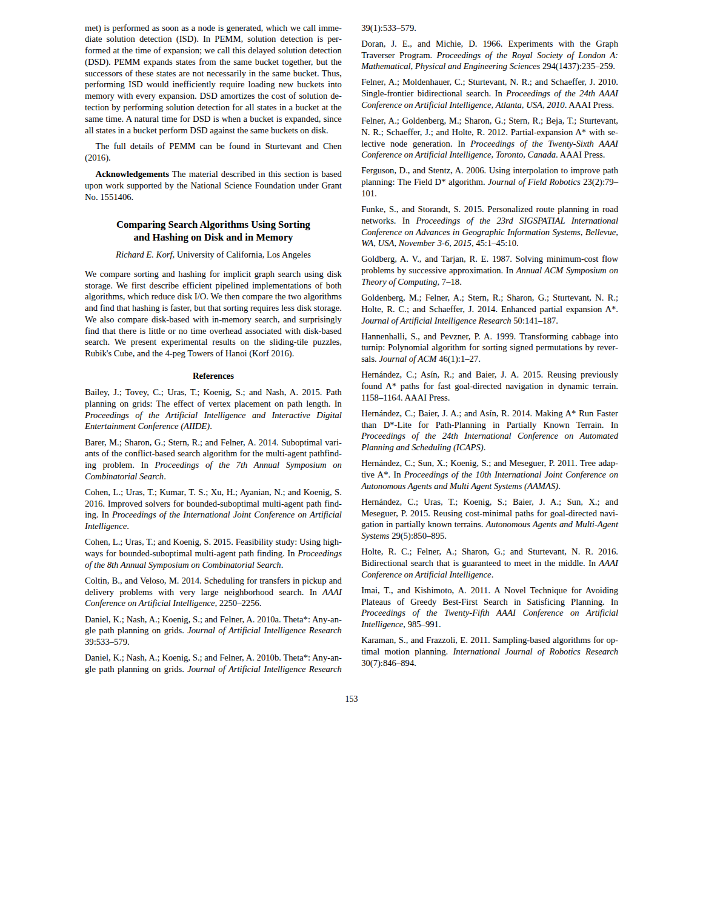met) is performed as soon as a node is generated, which we call immediate solution detection (ISD). In PEMM, solution detection is performed at the time of expansion; we call this delayed solution detection (DSD). PEMM expands states from the same bucket together, but the successors of these states are not necessarily in the same bucket. Thus, performing ISD would inefficiently require loading new buckets into memory with every expansion. DSD amortizes the cost of solution detection by performing solution detection for all states in a bucket at the same time. A natural time for DSD is when a bucket is expanded, since all states in a bucket perform DSD against the same buckets on disk.
The full details of PEMM can be found in Sturtevant and Chen (2016).
Acknowledgements The material described in this section is based upon work supported by the National Science Foundation under Grant No. 1551406.
Comparing Search Algorithms Using Sorting
and Hashing on Disk and in Memory
Richard E. Korf, University of California, Los Angeles
We compare sorting and hashing for implicit graph search using disk storage. We first describe efficient pipelined implementations of both algorithms, which reduce disk I/O. We then compare the two algorithms and find that hashing is faster, but that sorting requires less disk storage. We also compare disk-based with in-memory search, and surprisingly find that there is little or no time overhead associated with disk-based search. We present experimental results on the sliding-tile puzzles, Rubik's Cube, and the 4-peg Towers of Hanoi (Korf 2016).
References
Bailey, J.; Tovey, C.; Uras, T.; Koenig, S.; and Nash, A. 2015. Path planning on grids: The effect of vertex placement on path length. In Proceedings of the Artificial Intelligence and Interactive Digital Entertainment Conference (AIIDE).
Barer, M.; Sharon, G.; Stern, R.; and Felner, A. 2014. Suboptimal variants of the conflict-based search algorithm for the multi-agent pathfinding problem. In Proceedings of the 7th Annual Symposium on Combinatorial Search.
Cohen, L.; Uras, T.; Kumar, T. S.; Xu, H.; Ayanian, N.; and Koenig, S. 2016. Improved solvers for bounded-suboptimal multi-agent path finding. In Proceedings of the International Joint Conference on Artificial Intelligence.
Cohen, L.; Uras, T.; and Koenig, S. 2015. Feasibility study: Using highways for bounded-suboptimal multi-agent path finding. In Proceedings of the 8th Annual Symposium on Combinatorial Search.
Coltin, B., and Veloso, M. 2014. Scheduling for transfers in pickup and delivery problems with very large neighborhood search. In AAAI Conference on Artificial Intelligence, 2250–2256.
Daniel, K.; Nash, A.; Koenig, S.; and Felner, A. 2010a. Theta*: Any-angle path planning on grids. Journal of Artificial Intelligence Research 39:533–579.
Daniel, K.; Nash, A.; Koenig, S.; and Felner, A. 2010b. Theta*: Any-angle path planning on grids. Journal of Artificial Intelligence Research 39(1):533–579.
Doran, J. E., and Michie, D. 1966. Experiments with the Graph Traverser Program. Proceedings of the Royal Society of London A: Mathematical, Physical and Engineering Sciences 294(1437):235–259.
Felner, A.; Moldenhauer, C.; Sturtevant, N. R.; and Schaeffer, J. 2010. Single-frontier bidirectional search. In Proceedings of the 24th AAAI Conference on Artificial Intelligence, Atlanta, USA, 2010. AAAI Press.
Felner, A.; Goldenberg, M.; Sharon, G.; Stern, R.; Beja, T.; Sturtevant, N. R.; Schaeffer, J.; and Holte, R. 2012. Partial-expansion A* with selective node generation. In Proceedings of the Twenty-Sixth AAAI Conference on Artificial Intelligence, Toronto, Canada. AAAI Press.
Ferguson, D., and Stentz, A. 2006. Using interpolation to improve path planning: The Field D* algorithm. Journal of Field Robotics 23(2):79–101.
Funke, S., and Storandt, S. 2015. Personalized route planning in road networks. In Proceedings of the 23rd SIGSPATIAL International Conference on Advances in Geographic Information Systems, Bellevue, WA, USA, November 3-6, 2015, 45:1–45:10.
Goldberg, A. V., and Tarjan, R. E. 1987. Solving minimum-cost flow problems by successive approximation. In Annual ACM Symposium on Theory of Computing, 7–18.
Goldenberg, M.; Felner, A.; Stern, R.; Sharon, G.; Sturtevant, N. R.; Holte, R. C.; and Schaeffer, J. 2014. Enhanced partial expansion A*. Journal of Artificial Intelligence Research 50:141–187.
Hannenhalli, S., and Pevzner, P. A. 1999. Transforming cabbage into turnip: Polynomial algorithm for sorting signed permutations by reversals. Journal of ACM 46(1):1–27.
Hernández, C.; Asín, R.; and Baier, J. A. 2015. Reusing previously found A* paths for fast goal-directed navigation in dynamic terrain. 1158–1164. AAAI Press.
Hernández, C.; Baier, J. A.; and Asín, R. 2014. Making A* Run Faster than D*-Lite for Path-Planning in Partially Known Terrain. In Proceedings of the 24th International Conference on Automated Planning and Scheduling (ICAPS).
Hernández, C.; Sun, X.; Koenig, S.; and Meseguer, P. 2011. Tree adaptive A*. In Proceedings of the 10th International Joint Conference on Autonomous Agents and Multi Agent Systems (AAMAS).
Hernández, C.; Uras, T.; Koenig, S.; Baier, J. A.; Sun, X.; and Meseguer, P. 2015. Reusing cost-minimal paths for goal-directed navigation in partially known terrains. Autonomous Agents and Multi-Agent Systems 29(5):850–895.
Holte, R. C.; Felner, A.; Sharon, G.; and Sturtevant, N. R. 2016. Bidirectional search that is guaranteed to meet in the middle. In AAAI Conference on Artificial Intelligence.
Imai, T., and Kishimoto, A. 2011. A Novel Technique for Avoiding Plateaus of Greedy Best-First Search in Satisficing Planning. In Proceedings of the Twenty-Fifth AAAI Conference on Artificial Intelligence, 985–991.
Karaman, S., and Frazzoli, E. 2011. Sampling-based algorithms for optimal motion planning. International Journal of Robotics Research 30(7):846–894.
153